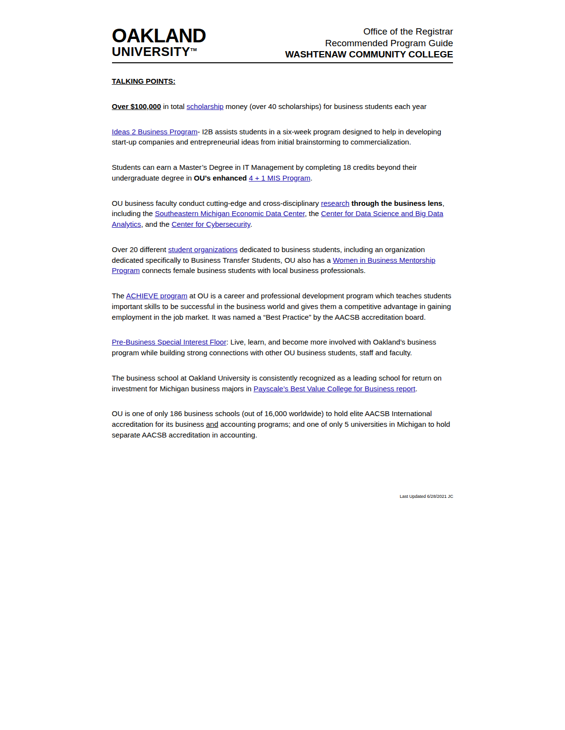OAKLAND
UNIVERSITYTM
Office of the Registrar
Recommended Program Guide
WASHTENAW COMMUNITY COLLEGE
TALKING POINTS:
Over $100,000 in total scholarship money (over 40 scholarships) for business students each year
Ideas 2 Business Program- I2B assists students in a six-week program designed to help in developing start-up companies and entrepreneurial ideas from initial brainstorming to commercialization.
Students can earn a Master’s Degree in IT Management by completing 18 credits beyond their undergraduate degree in OU’s enhanced 4 + 1 MIS Program.
OU business faculty conduct cutting-edge and cross-disciplinary research through the business lens, including the Southeastern Michigan Economic Data Center, the Center for Data Science and Big Data Analytics, and the Center for Cybersecurity.
Over 20 different student organizations dedicated to business students, including an organization dedicated specifically to Business Transfer Students, OU also has a Women in Business Mentorship Program connects female business students with local business professionals.
The ACHIEVE program at OU is a career and professional development program which teaches students important skills to be successful in the business world and gives them a competitive advantage in gaining employment in the job market. It was named a “Best Practice” by the AACSB accreditation board.
Pre-Business Special Interest Floor: Live, learn, and become more involved with Oakland’s business program while building strong connections with other OU business students, staff and faculty.
The business school at Oakland University is consistently recognized as a leading school for return on investment for Michigan business majors in Payscale’s Best Value College for Business report.
OU is one of only 186 business schools (out of 16,000 worldwide) to hold elite AACSB International accreditation for its business and accounting programs; and one of only 5 universities in Michigan to hold separate AACSB accreditation in accounting.
Last Updated 6/28/2021 JC